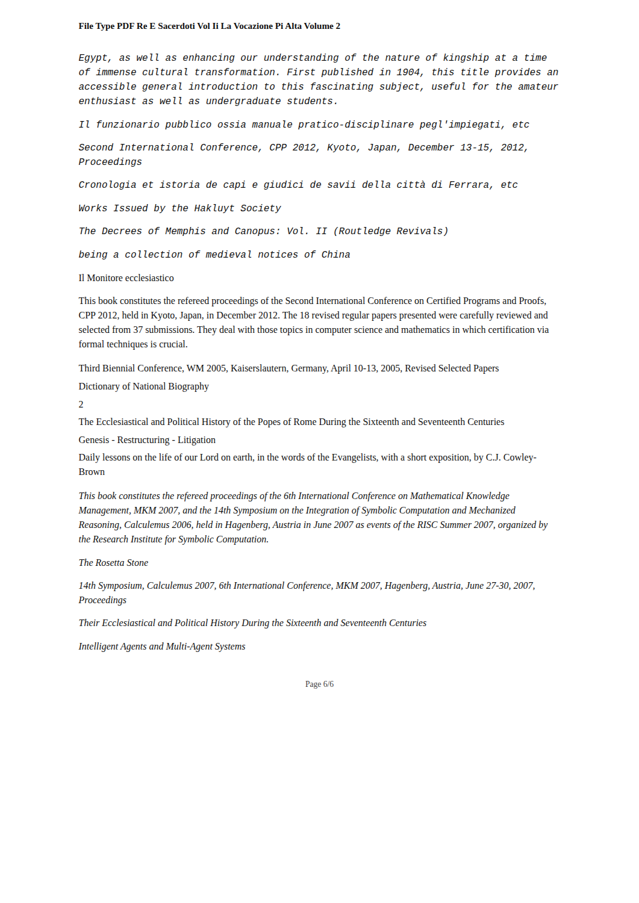File Type PDF Re E Sacerdoti Vol Ii La Vocazione Pi Alta Volume 2
Egypt, as well as enhancing our understanding of the nature of kingship at a time of immense cultural transformation. First published in 1904, this title provides an accessible general introduction to this fascinating subject, useful for the amateur enthusiast as well as undergraduate students.
Il funzionario pubblico ossia manuale pratico-disciplinare pegl'impiegati, etc
Second International Conference, CPP 2012, Kyoto, Japan, December 13-15, 2012, Proceedings
Cronologia et istoria de capi e giudici de savii della città di Ferrara, etc
Works Issued by the Hakluyt Society
The Decrees of Memphis and Canopus: Vol. II (Routledge Revivals)
being a collection of medieval notices of China
Il Monitore ecclesiastico
This book constitutes the refereed proceedings of the Second International Conference on Certified Programs and Proofs, CPP 2012, held in Kyoto, Japan, in December 2012. The 18 revised regular papers presented were carefully reviewed and selected from 37 submissions. They deal with those topics in computer science and mathematics in which certification via formal techniques is crucial.
Third Biennial Conference, WM 2005, Kaiserslautern, Germany, April 10-13, 2005, Revised Selected Papers
Dictionary of National Biography
2
The Ecclesiastical and Political History of the Popes of Rome During the Sixteenth and Seventeenth Centuries
Genesis - Restructuring - Litigation
Daily lessons on the life of our Lord on earth, in the words of the Evangelists, with a short exposition, by C.J. Cowley-Brown
This book constitutes the refereed proceedings of the 6th International Conference on Mathematical Knowledge Management, MKM 2007, and the 14th Symposium on the Integration of Symbolic Computation and Mechanized Reasoning, Calculemus 2006, held in Hagenberg, Austria in June 2007 as events of the RISC Summer 2007, organized by the Research Institute for Symbolic Computation.
The Rosetta Stone
14th Symposium, Calculemus 2007, 6th International Conference, MKM 2007, Hagenberg, Austria, June 27-30, 2007, Proceedings
Their Ecclesiastical and Political History During the Sixteenth and Seventeenth Centuries
Intelligent Agents and Multi-Agent Systems
Page 6/6